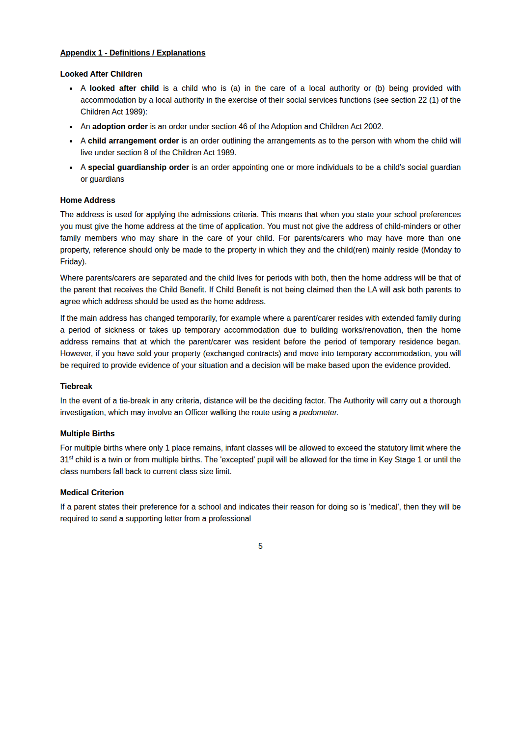Appendix 1 - Definitions / Explanations
Looked After Children
A looked after child is a child who is (a) in the care of a local authority or (b) being provided with accommodation by a local authority in the exercise of their social services functions (see section 22 (1) of the Children Act 1989):
An adoption order is an order under section 46 of the Adoption and Children Act 2002.
A child arrangement order is an order outlining the arrangements as to the person with whom the child will live under section 8 of the Children Act 1989.
A special guardianship order is an order appointing one or more individuals to be a child's social guardian or guardians
Home Address
The address is used for applying the admissions criteria. This means that when you state your school preferences you must give the home address at the time of application. You must not give the address of child-minders or other family members who may share in the care of your child. For parents/carers who may have more than one property, reference should only be made to the property in which they and the child(ren) mainly reside (Monday to Friday).
Where parents/carers are separated and the child lives for periods with both, then the home address will be that of the parent that receives the Child Benefit. If Child Benefit is not being claimed then the LA will ask both parents to agree which address should be used as the home address.
If the main address has changed temporarily, for example where a parent/carer resides with extended family during a period of sickness or takes up temporary accommodation due to building works/renovation, then the home address remains that at which the parent/carer was resident before the period of temporary residence began. However, if you have sold your property (exchanged contracts) and move into temporary accommodation, you will be required to provide evidence of your situation and a decision will be make based upon the evidence provided.
Tiebreak
In the event of a tie-break in any criteria, distance will be the deciding factor. The Authority will carry out a thorough investigation, which may involve an Officer walking the route using a pedometer.
Multiple Births
For multiple births where only 1 place remains, infant classes will be allowed to exceed the statutory limit where the 31st child is a twin or from multiple births. The 'excepted' pupil will be allowed for the time in Key Stage 1 or until the class numbers fall back to current class size limit.
Medical Criterion
If a parent states their preference for a school and indicates their reason for doing so is 'medical', then they will be required to send a supporting letter from a professional
5